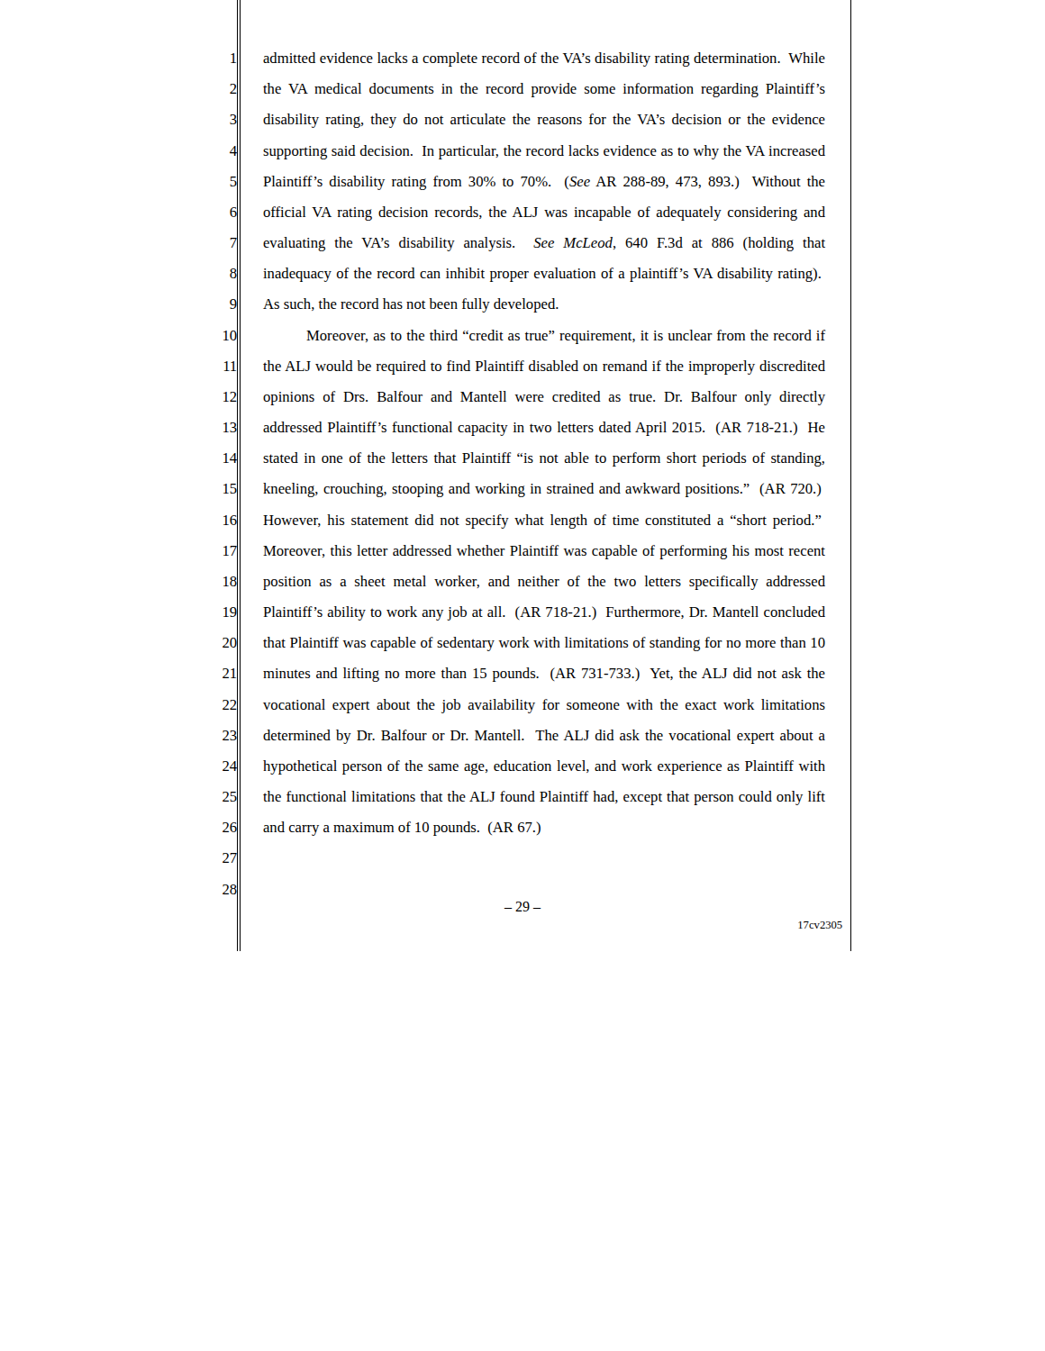1
2
3
4
5
6
7
8
9
10
11
12
13
14
15
16
17
18
19
20
21
22
23
24
25
26
27
28
admitted evidence lacks a complete record of the VA’s disability rating determination. While the VA medical documents in the record provide some information regarding Plaintiff’s disability rating, they do not articulate the reasons for the VA’s decision or the evidence supporting said decision. In particular, the record lacks evidence as to why the VA increased Plaintiff’s disability rating from 30% to 70%. (See AR 288-89, 473, 893.) Without the official VA rating decision records, the ALJ was incapable of adequately considering and evaluating the VA’s disability analysis. See McLeod, 640 F.3d at 886 (holding that inadequacy of the record can inhibit proper evaluation of a plaintiff’s VA disability rating). As such, the record has not been fully developed.
Moreover, as to the third “credit as true” requirement, it is unclear from the record if the ALJ would be required to find Plaintiff disabled on remand if the improperly discredited opinions of Drs. Balfour and Mantell were credited as true. Dr. Balfour only directly addressed Plaintiff’s functional capacity in two letters dated April 2015. (AR 718-21.) He stated in one of the letters that Plaintiff “is not able to perform short periods of standing, kneeling, crouching, stooping and working in strained and awkward positions.” (AR 720.) However, his statement did not specify what length of time constituted a “short period.” Moreover, this letter addressed whether Plaintiff was capable of performing his most recent position as a sheet metal worker, and neither of the two letters specifically addressed Plaintiff’s ability to work any job at all. (AR 718-21.) Furthermore, Dr. Mantell concluded that Plaintiff was capable of sedentary work with limitations of standing for no more than 10 minutes and lifting no more than 15 pounds. (AR 731-733.) Yet, the ALJ did not ask the vocational expert about the job availability for someone with the exact work limitations determined by Dr. Balfour or Dr. Mantell. The ALJ did ask the vocational expert about a hypothetical person of the same age, education level, and work experience as Plaintiff with the functional limitations that the ALJ found Plaintiff had, except that person could only lift and carry a maximum of 10 pounds. (AR 67.)
– 29 –
17cv2305